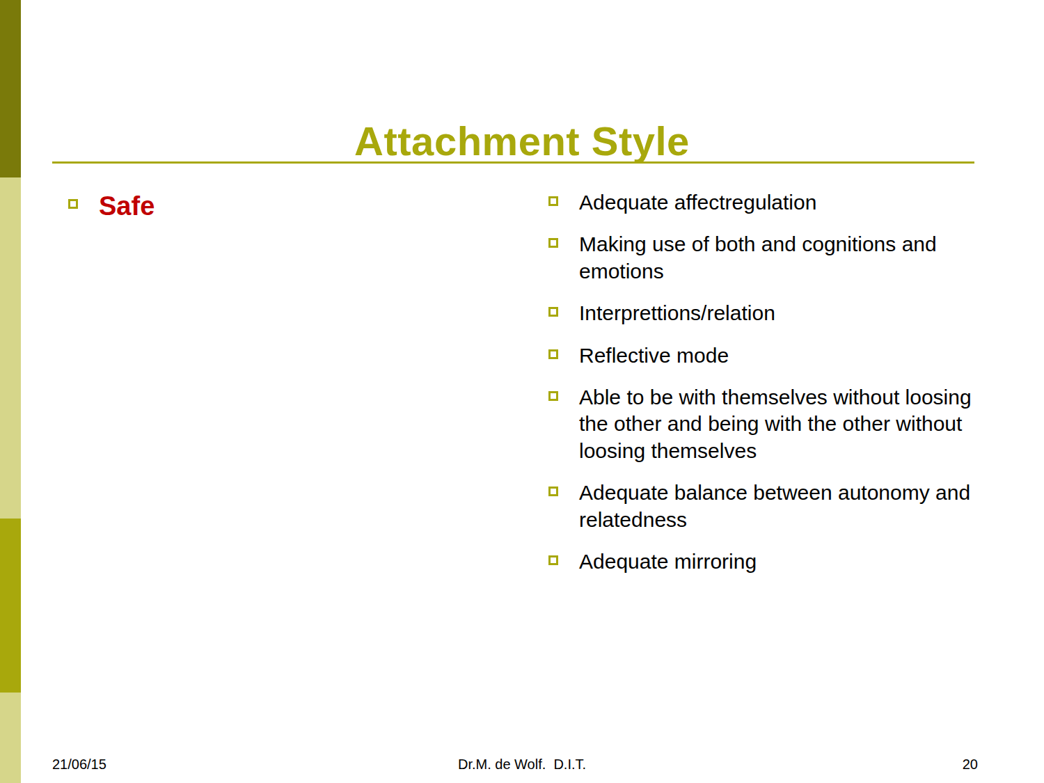Attachment Style
Safe
Adequate affectregulation
Making use of both and cognitions and emotions
Interprettions/relation
Reflective mode
Able to be with themselves without loosing the other and being with the other without loosing themselves
Adequate balance between autonomy and relatedness
Adequate mirroring
21/06/15 Dr.M. de Wolf. D.I.T. 20